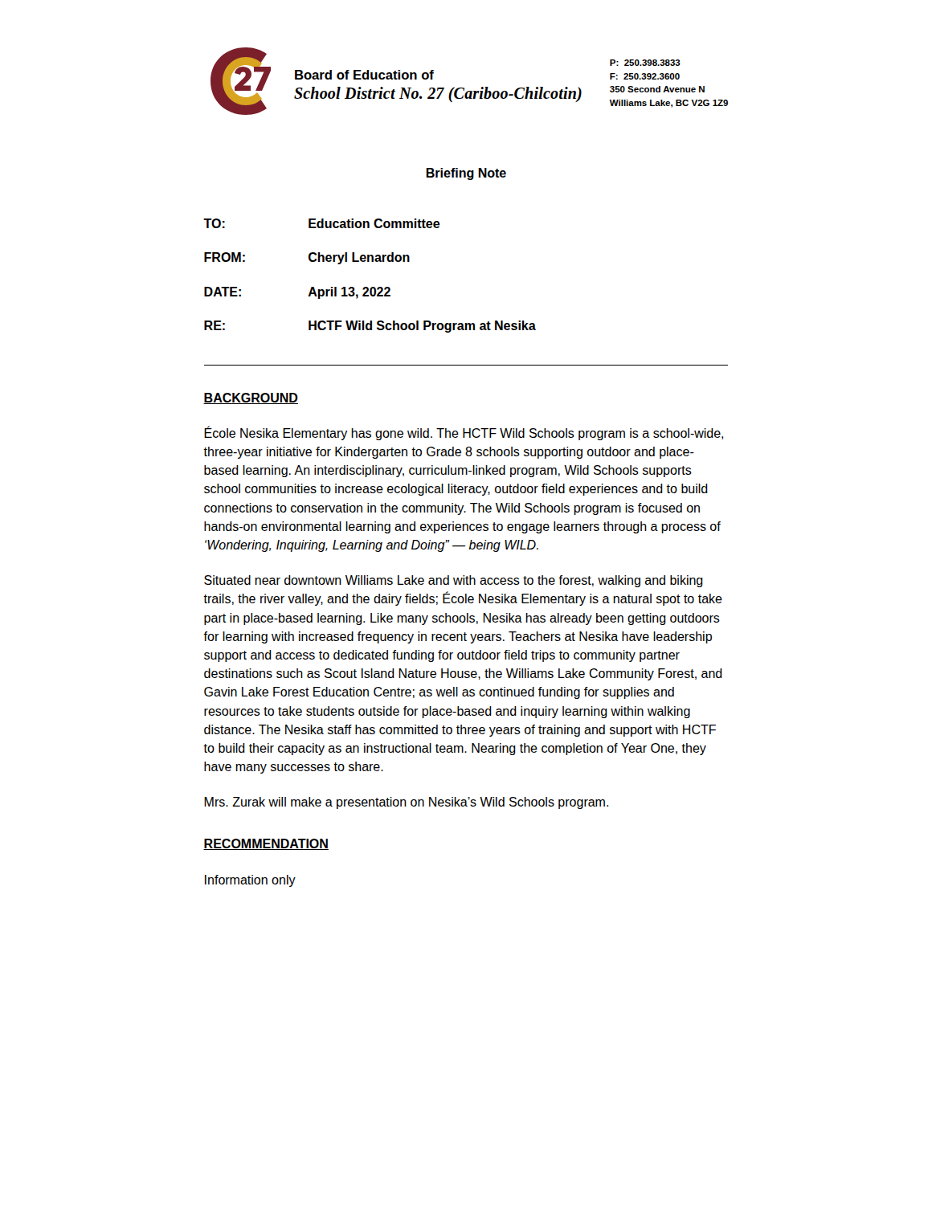Board of Education of
School District No. 27 (Cariboo-Chilcotin)
P: 250.398.3833
F: 250.392.3600
350 Second Avenue N
Williams Lake, BC V2G 1Z9
Briefing Note
| TO: | Education Committee |
| FROM: | Cheryl Lenardon |
| DATE: | April 13, 2022 |
| RE: | HCTF Wild School Program at Nesika |
BACKGROUND
École Nesika Elementary has gone wild. The HCTF Wild Schools program is a school-wide, three-year initiative for Kindergarten to Grade 8 schools supporting outdoor and place-based learning. An interdisciplinary, curriculum-linked program, Wild Schools supports school communities to increase ecological literacy, outdoor field experiences and to build connections to conservation in the community. The Wild Schools program is focused on hands-on environmental learning and experiences to engage learners through a process of ‘Wondering, Inquiring, Learning and Doing” — being WILD.
Situated near downtown Williams Lake and with access to the forest, walking and biking trails, the river valley, and the dairy fields; École Nesika Elementary is a natural spot to take part in place-based learning. Like many schools, Nesika has already been getting outdoors for learning with increased frequency in recent years. Teachers at Nesika have leadership support and access to dedicated funding for outdoor field trips to community partner destinations such as Scout Island Nature House, the Williams Lake Community Forest, and Gavin Lake Forest Education Centre; as well as continued funding for supplies and resources to take students outside for place-based and inquiry learning within walking distance. The Nesika staff has committed to three years of training and support with HCTF to build their capacity as an instructional team. Nearing the completion of Year One, they have many successes to share.
Mrs. Zurak will make a presentation on Nesika’s Wild Schools program.
RECOMMENDATION
Information only